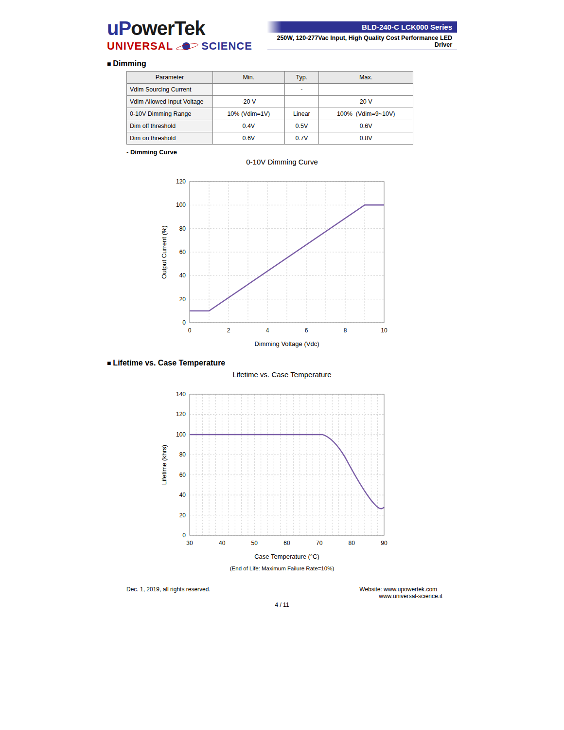uPowerTek
UNIVERSAL SCIENCE
BLD-240-C LCK000 Series
250W, 120-277Vac Input, High Quality Cost Performance LED Driver
Dimming
| Parameter | Min. | Typ. | Max. |
| --- | --- | --- | --- |
| Vdim Sourcing Current | | - | |
| Vdim Allowed Input Voltage | -20 V | | 20 V |
| 0-10V Dimming Range | 10% (Vdim=1V) | Linear | 100% (Vdim=9~10V) |
| Dim off threshold | 0.4V | 0.5V | 0.6V |
| Dim on threshold | 0.6V | 0.7V | 0.8V |
Dimming Curve
0-10V Dimming Curve
0 20 40 60 80 100 120 0 2 4 6 8 10 Dimming Voltage (Vdc) Output Current (%)
Lifetime vs. Case Temperature
Lifetime vs. Case Temperature
0 20 40 60 80 100 120 140 30 40 50 60 70 80 90 Case Temperature (°C) Lifetime (khrs)
(End of Life: Maximum Failure Rate=10%)
Dec. 1, 2019, all rights reserved.
Website: www.upowertek.com
www.universal-science.it
4 / 11